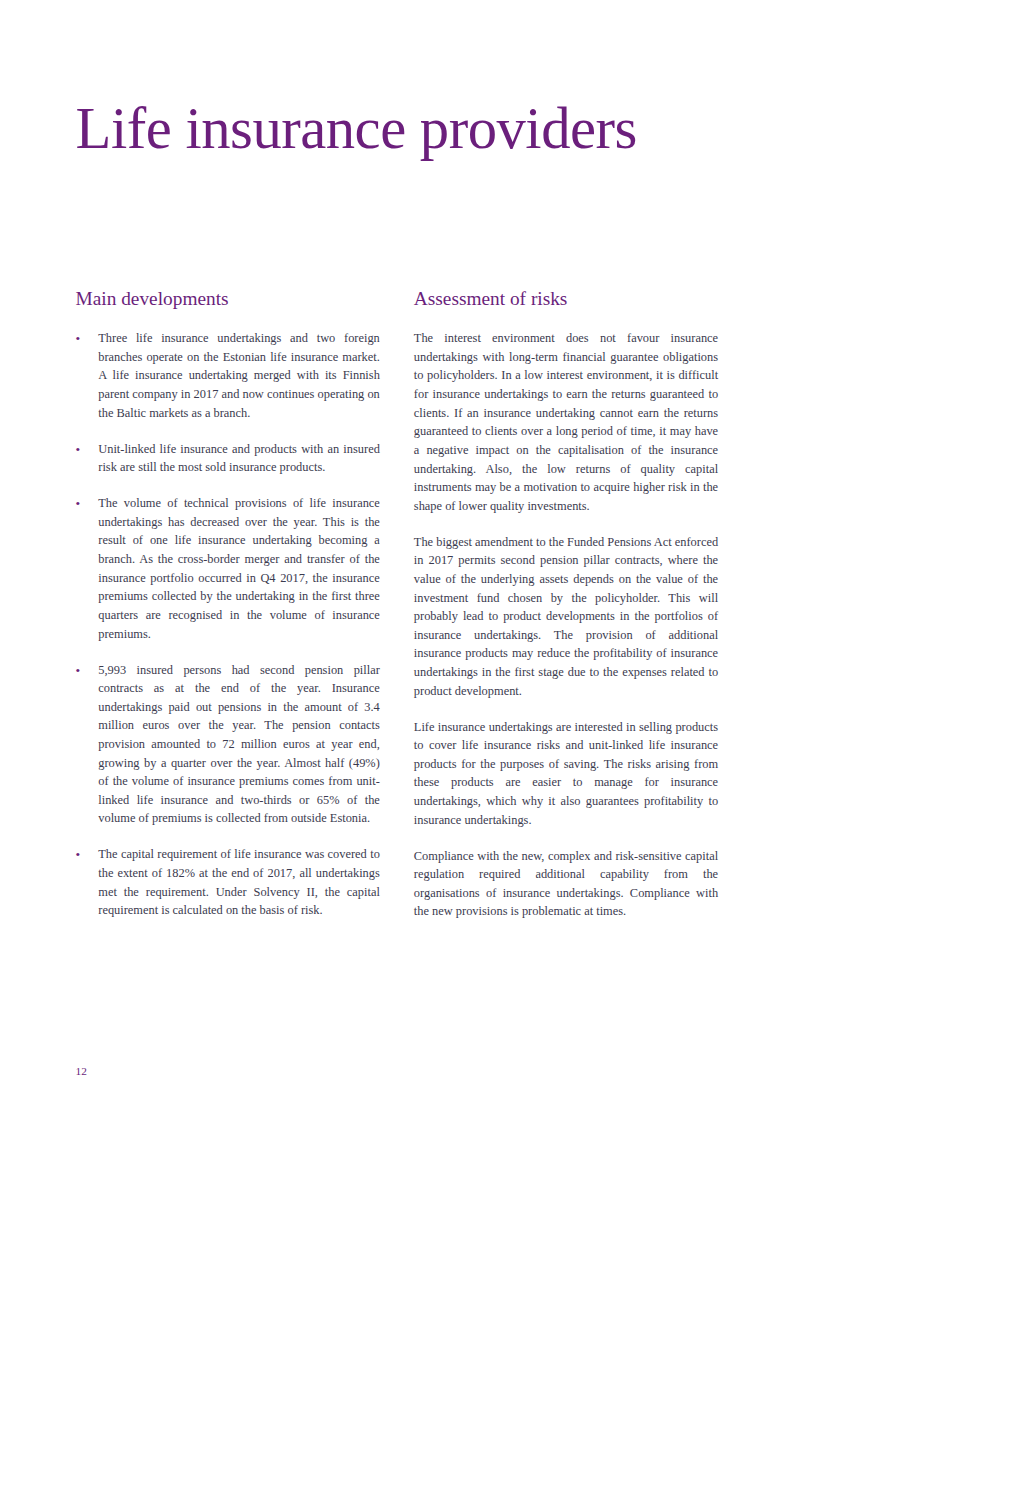Life insurance providers
Main developments
Three life insurance undertakings and two foreign branches operate on the Estonian life insurance market. A life insurance undertaking merged with its Finnish parent company in 2017 and now continues operating on the Baltic markets as a branch.
Unit-linked life insurance and products with an insured risk are still the most sold insurance products.
The volume of technical provisions of life insurance undertakings has decreased over the year. This is the result of one life insurance undertaking becoming a branch. As the cross-border merger and transfer of the insurance portfolio occurred in Q4 2017, the insurance premiums collected by the undertaking in the first three quarters are recognised in the volume of insurance premiums.
5,993 insured persons had second pension pillar contracts as at the end of the year. Insurance undertakings paid out pensions in the amount of 3.4 million euros over the year. The pension contacts provision amounted to 72 million euros at year end, growing by a quarter over the year. Almost half (49%) of the volume of insurance premiums comes from unit-linked life insurance and two-thirds or 65% of the volume of premiums is collected from outside Estonia.
The capital requirement of life insurance was covered to the extent of 182% at the end of 2017, all undertakings met the requirement. Under Solvency II, the capital requirement is calculated on the basis of risk.
Assessment of risks
The interest environment does not favour insurance undertakings with long-term financial guarantee obligations to policyholders. In a low interest environment, it is difficult for insurance undertakings to earn the returns guaranteed to clients. If an insurance undertaking cannot earn the returns guaranteed to clients over a long period of time, it may have a negative impact on the capitalisation of the insurance undertaking. Also, the low returns of quality capital instruments may be a motivation to acquire higher risk in the shape of lower quality investments.
The biggest amendment to the Funded Pensions Act enforced in 2017 permits second pension pillar contracts, where the value of the underlying assets depends on the value of the investment fund chosen by the policyholder. This will probably lead to product developments in the portfolios of insurance undertakings. The provision of additional insurance products may reduce the profitability of insurance undertakings in the first stage due to the expenses related to product development.
Life insurance undertakings are interested in selling products to cover life insurance risks and unit-linked life insurance products for the purposes of saving. The risks arising from these products are easier to manage for insurance undertakings, which why it also guarantees profitability to insurance undertakings.
Compliance with the new, complex and risk-sensitive capital regulation required additional capability from the organisations of insurance undertakings. Compliance with the new provisions is problematic at times.
12